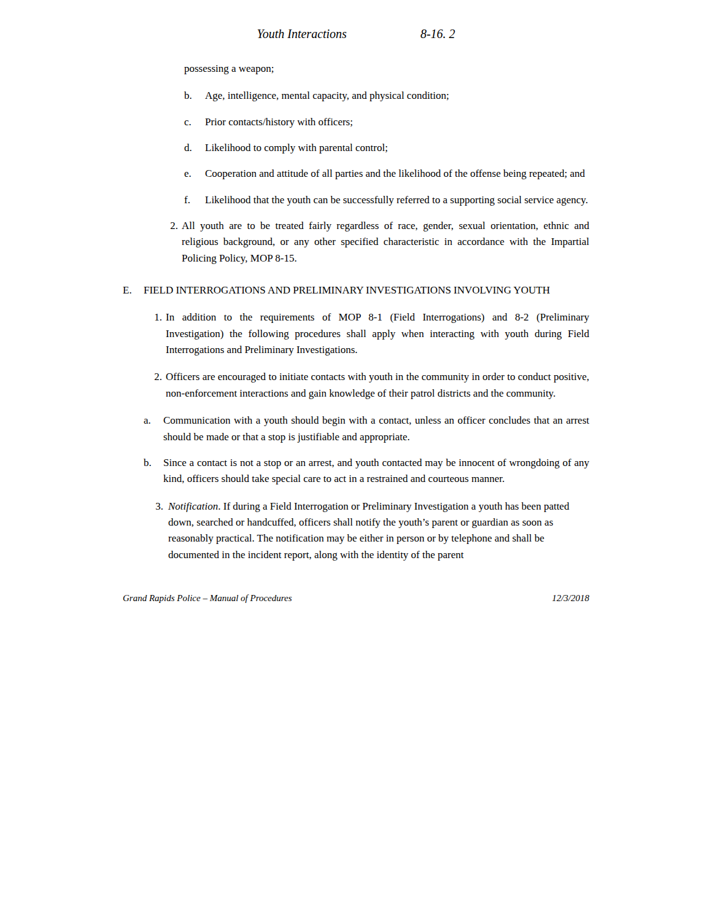Youth Interactions 8-16. 2
possessing a weapon;
b. Age, intelligence, mental capacity, and physical condition;
c. Prior contacts/history with officers;
d. Likelihood to comply with parental control;
e. Cooperation and attitude of all parties and the likelihood of the offense being repeated; and
f. Likelihood that the youth can be successfully referred to a supporting social service agency.
2. All youth are to be treated fairly regardless of race, gender, sexual orientation, ethnic and religious background, or any other specified characteristic in accordance with the Impartial Policing Policy, MOP 8-15.
E. FIELD INTERROGATIONS AND PRELIMINARY INVESTIGATIONS INVOLVING YOUTH
1. In addition to the requirements of MOP 8-1 (Field Interrogations) and 8-2 (Preliminary Investigation) the following procedures shall apply when interacting with youth during Field Interrogations and Preliminary Investigations.
2. Officers are encouraged to initiate contacts with youth in the community in order to conduct positive, non-enforcement interactions and gain knowledge of their patrol districts and the community.
a. Communication with a youth should begin with a contact, unless an officer concludes that an arrest should be made or that a stop is justifiable and appropriate.
b. Since a contact is not a stop or an arrest, and youth contacted may be innocent of wrongdoing of any kind, officers should take special care to act in a restrained and courteous manner.
3. Notification. If during a Field Interrogation or Preliminary Investigation a youth has been patted down, searched or handcuffed, officers shall notify the youth’s parent or guardian as soon as reasonably practical. The notification may be either in person or by telephone and shall be documented in the incident report, along with the identity of the parent
Grand Rapids Police – Manual of Procedures 12/3/2018